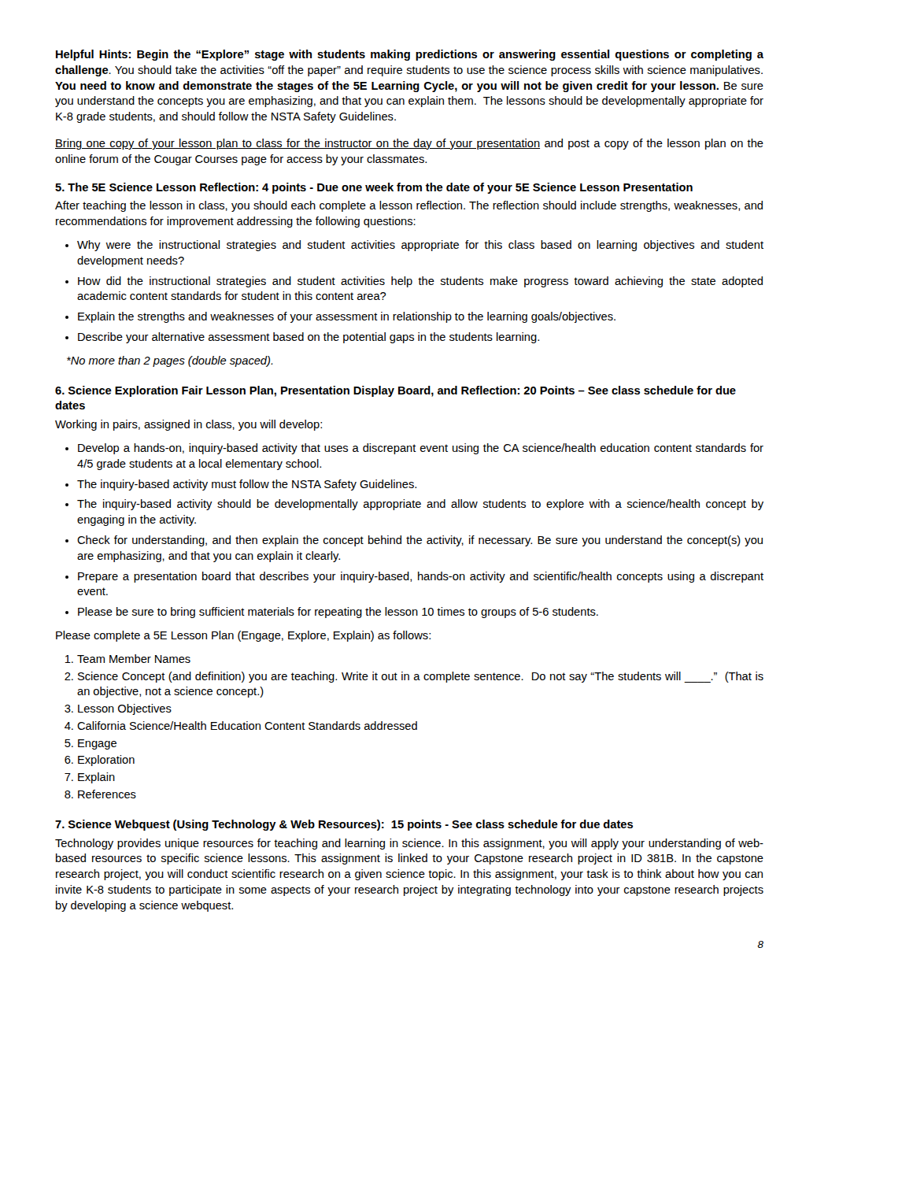Helpful Hints: Begin the “Explore” stage with students making predictions or answering essential questions or completing a challenge. You should take the activities “off the paper” and require students to use the science process skills with science manipulatives. You need to know and demonstrate the stages of the 5E Learning Cycle, or you will not be given credit for your lesson. Be sure you understand the concepts you are emphasizing, and that you can explain them. The lessons should be developmentally appropriate for K-8 grade students, and should follow the NSTA Safety Guidelines.
Bring one copy of your lesson plan to class for the instructor on the day of your presentation and post a copy of the lesson plan on the online forum of the Cougar Courses page for access by your classmates.
5. The 5E Science Lesson Reflection: 4 points - Due one week from the date of your 5E Science Lesson Presentation
After teaching the lesson in class, you should each complete a lesson reflection. The reflection should include strengths, weaknesses, and recommendations for improvement addressing the following questions:
Why were the instructional strategies and student activities appropriate for this class based on learning objectives and student development needs?
How did the instructional strategies and student activities help the students make progress toward achieving the state adopted academic content standards for student in this content area?
Explain the strengths and weaknesses of your assessment in relationship to the learning goals/objectives.
Describe your alternative assessment based on the potential gaps in the students learning.
*No more than 2 pages (double spaced).
6. Science Exploration Fair Lesson Plan, Presentation Display Board, and Reflection: 20 Points – See class schedule for due dates
Working in pairs, assigned in class, you will develop:
Develop a hands-on, inquiry-based activity that uses a discrepant event using the CA science/health education content standards for 4/5 grade students at a local elementary school.
The inquiry-based activity must follow the NSTA Safety Guidelines.
The inquiry-based activity should be developmentally appropriate and allow students to explore with a science/health concept by engaging in the activity.
Check for understanding, and then explain the concept behind the activity, if necessary. Be sure you understand the concept(s) you are emphasizing, and that you can explain it clearly.
Prepare a presentation board that describes your inquiry-based, hands-on activity and scientific/health concepts using a discrepant event.
Please be sure to bring sufficient materials for repeating the lesson 10 times to groups of 5-6 students.
Please complete a 5E Lesson Plan (Engage, Explore, Explain) as follows:
Team Member Names
Science Concept (and definition) you are teaching. Write it out in a complete sentence. Do not say “The students will ____.” (That is an objective, not a science concept.)
Lesson Objectives
California Science/Health Education Content Standards addressed
Engage
Exploration
Explain
References
7. Science Webquest (Using Technology & Web Resources): 15 points - See class schedule for due dates
Technology provides unique resources for teaching and learning in science. In this assignment, you will apply your understanding of web-based resources to specific science lessons. This assignment is linked to your Capstone research project in ID 381B. In the capstone research project, you will conduct scientific research on a given science topic. In this assignment, your task is to think about how you can invite K-8 students to participate in some aspects of your research project by integrating technology into your capstone research projects by developing a science webquest.
8